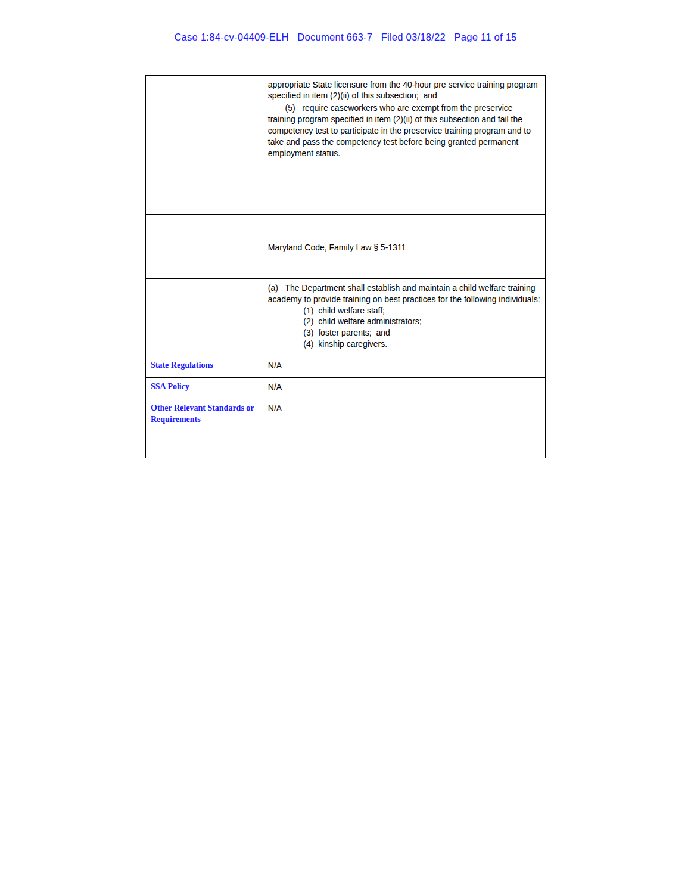Case 1:84-cv-04409-ELH Document 663-7 Filed 03/18/22 Page 11 of 15
| | appropriate State licensure from the 40-hour pre service training program specified in item (2)(ii) of this subsection; and (5) require caseworkers who are exempt from the preservice training program specified in item (2)(ii) of this subsection and fail the competency test to participate in the preservice training program and to take and pass the competency test before being granted permanent employment status. |
| | Maryland Code, Family Law § 5-1311 |
| | (a) The Department shall establish and maintain a child welfare training academy to provide training on best practices for the following individuals: (1) child welfare staff; (2) child welfare administrators; (3) foster parents; and (4) kinship caregivers. |
| State Regulations | N/A |
| SSA Policy | N/A |
| Other Relevant Standards or Requirements | N/A |